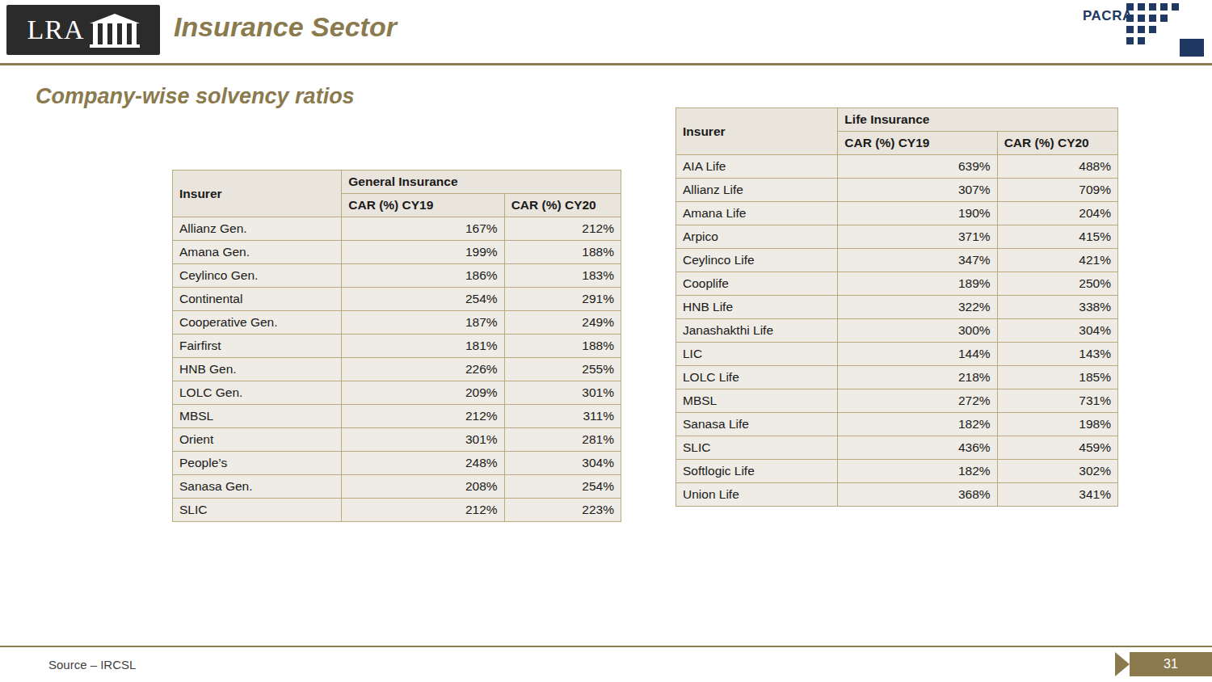LRA
Insurance Sector
PACRA
Company-wise solvency ratios
| Insurer | Life Insurance |
| --- | --- |
| CAR (%) CY19 | CAR (%) CY20 |
| AIA Life | 639% | 488% |
| Allianz Life | 307% | 709% |
| Amana Life | 190% | 204% |
| Arpico | 371% | 415% |
| Ceylinco Life | 347% | 421% |
| Cooplife | 189% | 250% |
| HNB Life | 322% | 338% |
| Janashakthi Life | 300% | 304% |
| LIC | 144% | 143% |
| LOLC Life | 218% | 185% |
| MBSL | 272% | 731% |
| Sanasa Life | 182% | 198% |
| SLIC | 436% | 459% |
| Softlogic Life | 182% | 302% |
| Union Life | 368% | 341% |
| Insurer | General Insurance |
| --- | --- |
| CAR (%) CY19 | CAR (%) CY20 |
| Allianz Gen. | 167% | 212% |
| Amana Gen. | 199% | 188% |
| Ceylinco Gen. | 186% | 183% |
| Continental | 254% | 291% |
| Cooperative Gen. | 187% | 249% |
| Fairfirst | 181% | 188% |
| HNB Gen. | 226% | 255% |
| LOLC Gen. | 209% | 301% |
| MBSL | 212% | 311% |
| Orient | 301% | 281% |
| People’s | 248% | 304% |
| Sanasa Gen. | 208% | 254% |
| SLIC | 212% | 223% |
Source – IRCSL
31